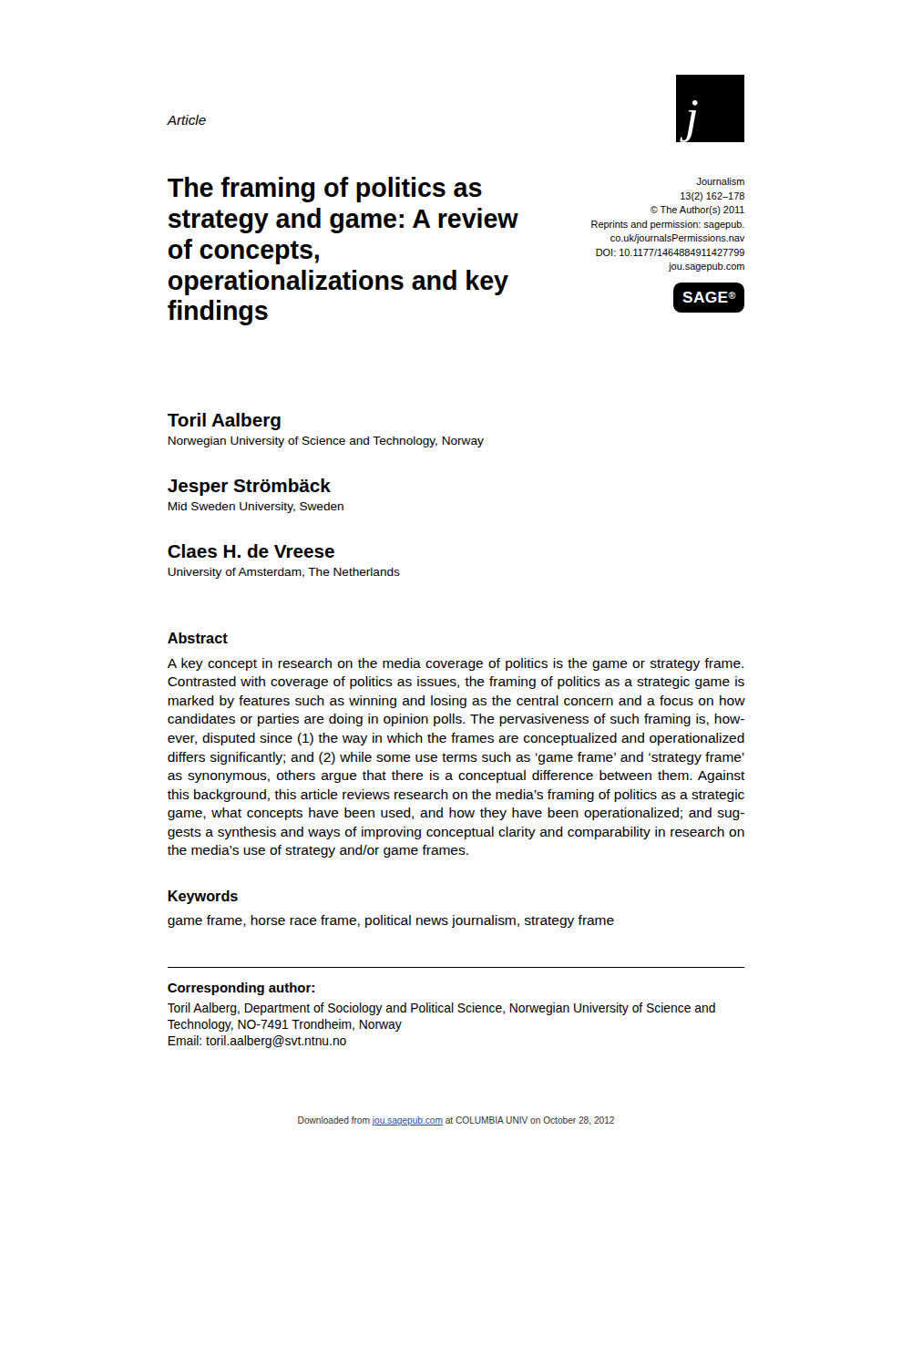Article
j
The framing of politics as strategy and game: A review of concepts, operationalizations and key findings
Journalism
13(2) 162–178
© The Author(s) 2011
Reprints and permission: sagepub.
co.uk/journalsPermissions.nav
DOI: 10.1177/1464884911427799
jou.sagepub.com
SAGE®
Toril Aalberg
Norwegian University of Science and Technology, Norway
Jesper Strömbäck
Mid Sweden University, Sweden
Claes H. de Vreese
University of Amsterdam, The Netherlands
Abstract
A key concept in research on the media coverage of politics is the game or strategy frame. Contrasted with coverage of politics as issues, the framing of politics as a strategic game is marked by features such as winning and losing as the central concern and a focus on how candidates or parties are doing in opinion polls. The pervasiveness of such framing is, however, disputed since (1) the way in which the frames are conceptualized and operationalized differs significantly; and (2) while some use terms such as ‘game frame’ and ‘strategy frame’ as synonymous, others argue that there is a conceptual difference between them. Against this background, this article reviews research on the media’s framing of politics as a strategic game, what concepts have been used, and how they have been operationalized; and suggests a synthesis and ways of improving conceptual clarity and comparability in research on the media’s use of strategy and/or game frames.
Keywords
game frame, horse race frame, political news journalism, strategy frame
Corresponding author:
Toril Aalberg, Department of Sociology and Political Science, Norwegian University of Science and Technology, NO-7491 Trondheim, Norway
Email: toril.aalberg@svt.ntnu.no
Downloaded from jou.sagepub.com at COLUMBIA UNIV on October 28, 2012